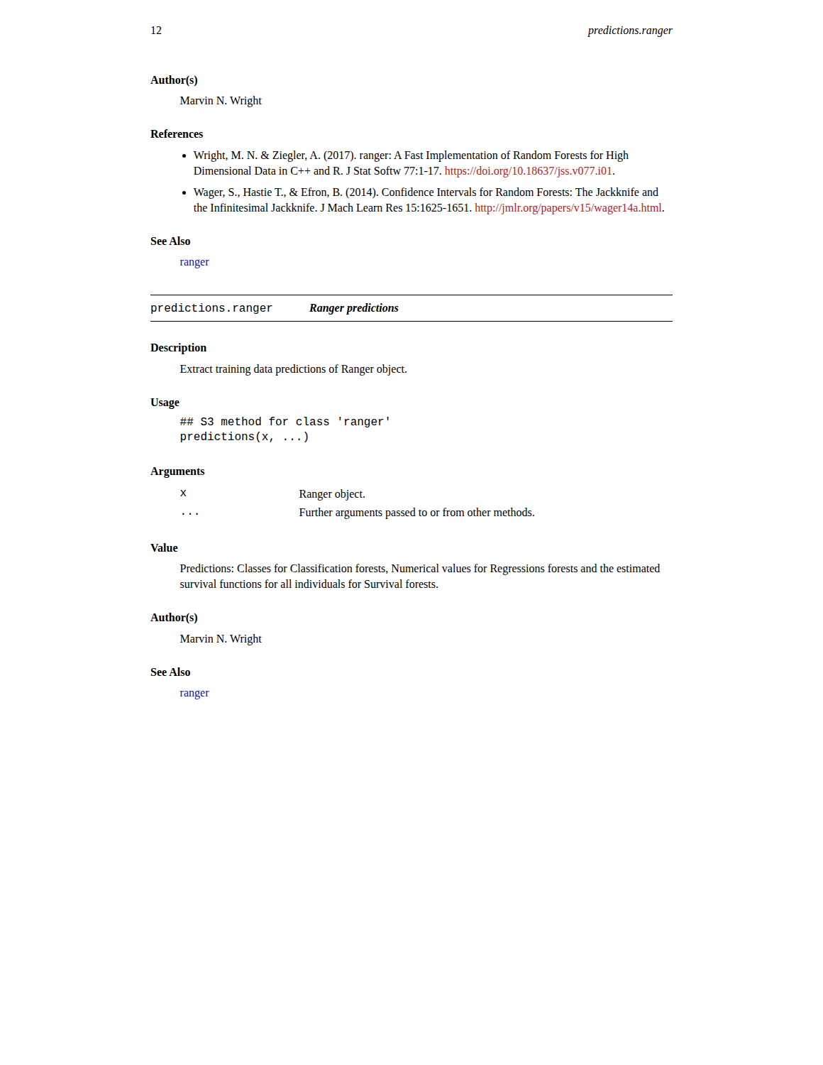12 predictions.ranger
Author(s)
Marvin N. Wright
References
Wright, M. N. & Ziegler, A. (2017). ranger: A Fast Implementation of Random Forests for High Dimensional Data in C++ and R. J Stat Softw 77:1-17. https://doi.org/10.18637/jss.v077.i01.
Wager, S., Hastie T., & Efron, B. (2014). Confidence Intervals for Random Forests: The Jackknife and the Infinitesimal Jackknife. J Mach Learn Res 15:1625-1651. http://jmlr.org/papers/v15/wager14a.html.
See Also
ranger
predictions.ranger Ranger predictions
Description
Extract training data predictions of Ranger object.
Usage
## S3 method for class 'ranger'
predictions(x, ...)
Arguments
| x | Ranger object. |
| ... | Further arguments passed to or from other methods. |
Value
Predictions: Classes for Classification forests, Numerical values for Regressions forests and the estimated survival functions for all individuals for Survival forests.
Author(s)
Marvin N. Wright
See Also
ranger